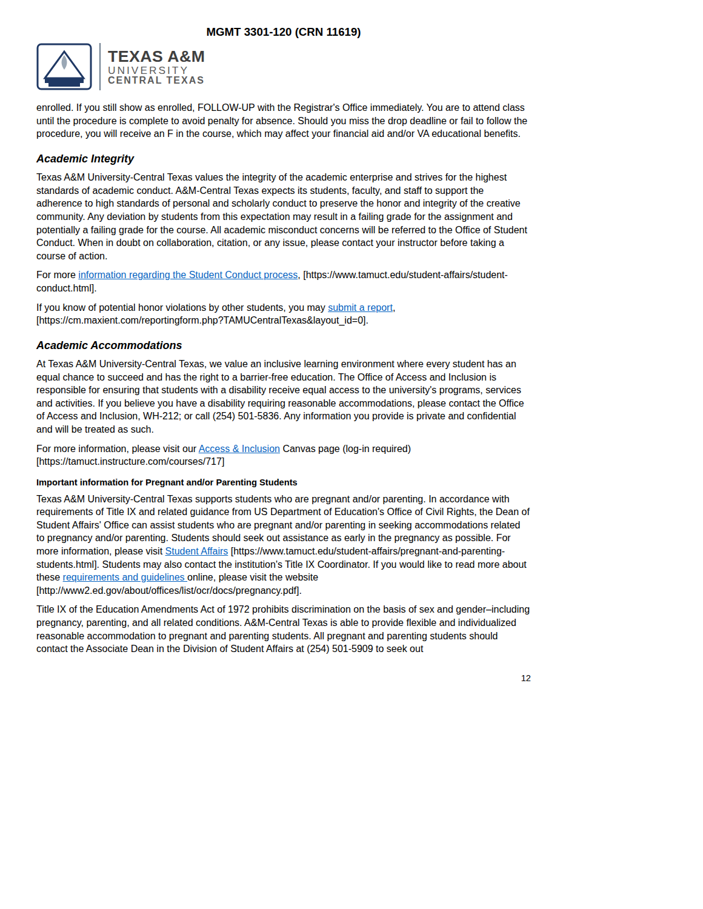MGMT 3301-120 (CRN 11619)
TEXAS A&M
UNIVERSITY
CENTRAL TEXAS
enrolled. If you still show as enrolled, FOLLOW-UP with the Registrar's Office immediately. You are to attend class until the procedure is complete to avoid penalty for absence. Should you miss the drop deadline or fail to follow the procedure, you will receive an F in the course, which may affect your financial aid and/or VA educational benefits.
Academic Integrity
Texas A&M University-Central Texas values the integrity of the academic enterprise and strives for the highest standards of academic conduct. A&M-Central Texas expects its students, faculty, and staff to support the adherence to high standards of personal and scholarly conduct to preserve the honor and integrity of the creative community. Any deviation by students from this expectation may result in a failing grade for the assignment and potentially a failing grade for the course. All academic misconduct concerns will be referred to the Office of Student Conduct. When in doubt on collaboration, citation, or any issue, please contact your instructor before taking a course of action.
For more information regarding the Student Conduct process, [https://www.tamuct.edu/student-affairs/student-conduct.html].
If you know of potential honor violations by other students, you may submit a report, [https://cm.maxient.com/reportingform.php?TAMUCentralTexas&layout_id=0].
Academic Accommodations
At Texas A&M University-Central Texas, we value an inclusive learning environment where every student has an equal chance to succeed and has the right to a barrier-free education. The Office of Access and Inclusion is responsible for ensuring that students with a disability receive equal access to the university's programs, services and activities. If you believe you have a disability requiring reasonable accommodations, please contact the Office of Access and Inclusion, WH-212; or call (254) 501-5836. Any information you provide is private and confidential and will be treated as such.
For more information, please visit our Access & Inclusion Canvas page (log-in required) [https://tamuct.instructure.com/courses/717]
Important information for Pregnant and/or Parenting Students
Texas A&M University-Central Texas supports students who are pregnant and/or parenting. In accordance with requirements of Title IX and related guidance from US Department of Education's Office of Civil Rights, the Dean of Student Affairs' Office can assist students who are pregnant and/or parenting in seeking accommodations related to pregnancy and/or parenting. Students should seek out assistance as early in the pregnancy as possible. For more information, please visit Student Affairs [https://www.tamuct.edu/student-affairs/pregnant-and-parenting-students.html]. Students may also contact the institution's Title IX Coordinator. If you would like to read more about these requirements and guidelines online, please visit the website [http://www2.ed.gov/about/offices/list/ocr/docs/pregnancy.pdf].
Title IX of the Education Amendments Act of 1972 prohibits discrimination on the basis of sex and gender–including pregnancy, parenting, and all related conditions. A&M-Central Texas is able to provide flexible and individualized reasonable accommodation to pregnant and parenting students. All pregnant and parenting students should contact the Associate Dean in the Division of Student Affairs at (254) 501-5909 to seek out
12